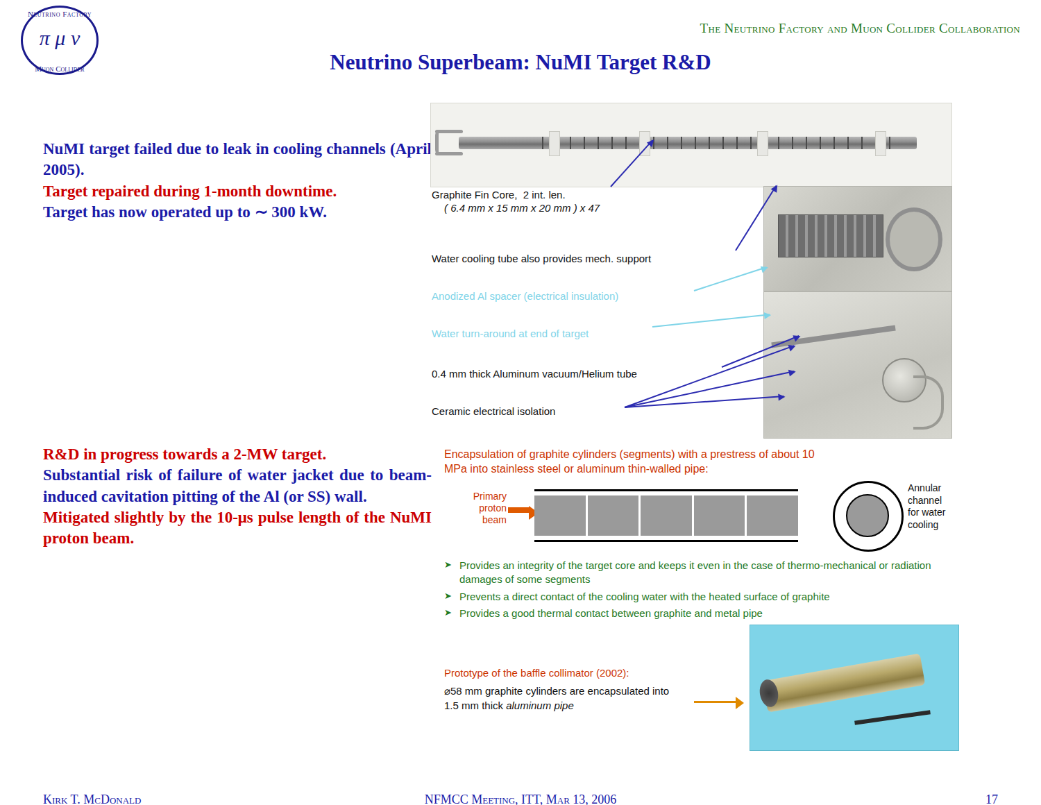Neutrino Factory
π μ ν
Muon Collider
The Neutrino Factory and Muon Collider Collaboration
Neutrino Superbeam: NuMI Target R&D
NuMI target failed due to leak in cooling channels (April 2005).
Target repaired during 1-month downtime.
Target has now operated up to ∼ 300 kW.
R&D in progress towards a 2-MW target.
Substantial risk of failure of water jacket due to beam-induced cavitation pitting of the Al (or SS) wall.
Mitigated slightly by the 10-μs pulse length of the NuMI proton beam.
Graphite Fin Core, 2 int. len.
( 6.4 mm x 15 mm x 20 mm ) x 47
Water cooling tube also provides mech. support
Anodized Al spacer (electrical insulation)
Water turn-around at end of target
0.4 mm thick Aluminum vacuum/Helium tube
Ceramic electrical isolation
Encapsulation of graphite cylinders (segments) with a prestress of about 10 MPa into stainless steel or aluminum thin-walled pipe:
Primary
proton
beam
Annular
channel
for water
cooling
Provides an integrity of the target core and keeps it even in the case of thermo-mechanical or radiation damages of some segments
Prevents a direct contact of the cooling water with the heated surface of graphite
Provides a good thermal contact between graphite and metal pipe
Prototype of the baffle collimator (2002):
⌀58 mm graphite cylinders are encapsulated into
1.5 mm thick aluminum pipe
Kirk T. McDonald NFMCC Meeting, ITT, Mar 13, 2006 17